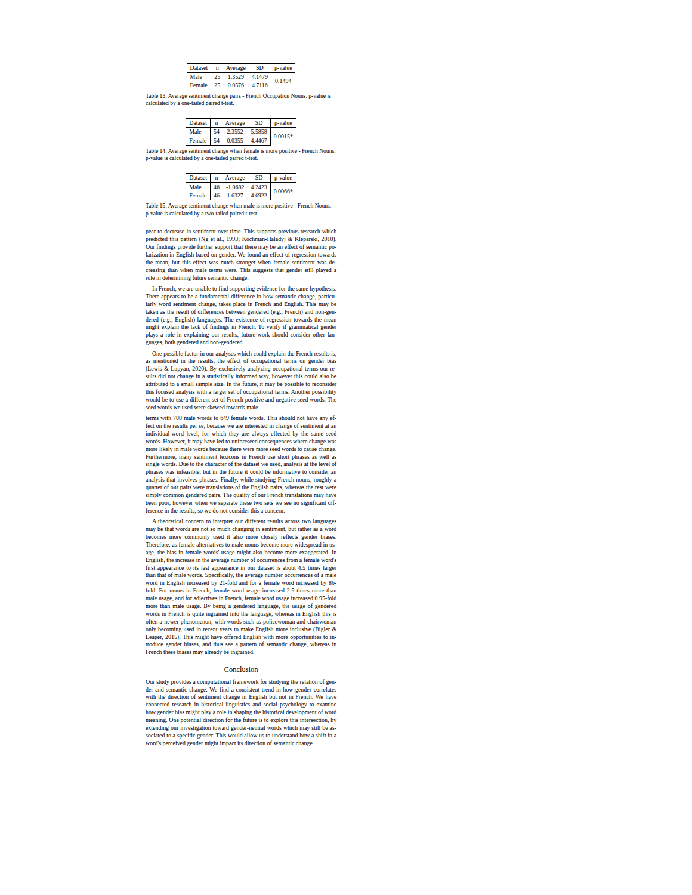| Dataset | n | Average | SD | p-value |
| --- | --- | --- | --- | --- |
| Male | 25 | 1.3529 | 4.1479 | 0.1494 |
| Female | 25 | 0.0576 | 4.7116 |
Table 13: Average sentiment change pairs - French Occupation Nouns. p-value is calculated by a one-tailed paired t-test.
| Dataset | n | Average | SD | p-value |
| --- | --- | --- | --- | --- |
| Male | 54 | 2.3552 | 5.5858 | 0.0015* |
| Female | 54 | 0.0355 | 4.4467 |
Table 14: Average sentiment change when female is more positive - French Nouns. p-value is calculated by a one-tailed paired t-test.
| Dataset | n | Average | SD | p-value |
| --- | --- | --- | --- | --- |
| Male | 46 | -1.0682 | 4.2423 | 0.0066* |
| Female | 46 | 1.6327 | 4.6922 |
Table 15: Average sentiment change when male is more positive - French Nouns. p-value is calculated by a two-tailed paired t-test.
pear to decrease in sentiment over time. This supports previous research which predicted this pattern (Ng et al., 1993; Kochman-Haładyj & Kleparski, 2010). Our findings provide further support that there may be an effect of semantic polarization in English based on gender. We found an effect of regression towards the mean, but this effect was much stronger when female sentiment was decreasing than when male terms were. This suggests that gender still played a role in determining future semantic change.
In French, we are unable to find supporting evidence for the same hypothesis. There appears to be a fundamental difference in how semantic change, particularly word sentiment change, takes place in French and English. This may be taken as the result of differences between gendered (e.g., French) and non-gendered (e.g., English) languages. The existence of regression towards the mean might explain the lack of findings in French. To verify if grammatical gender plays a role in explaining our results, future work should consider other languages, both gendered and non-gendered.
One possible factor in our analyses which could explain the French results is, as mentioned in the results, the effect of occupational terms on gender bias (Lewis & Lupyan, 2020). By exclusively analyzing occupational terms our results did not change in a statistically informed way, however this could also be attributed to a small sample size. In the future, it may be possible to reconsider this focused analysis with a larger set of occupational terms. Another possibility would be to use a different set of French positive and negative seed words. The seed words we used were skewed towards male
terms with 788 male words to 649 female words. This should not have any effect on the results per se, because we are interested in change of sentiment at an individual-word level, for which they are always effected by the same seed words. However, it may have led to unforeseen consequences where change was more likely in male words because there were more seed words to cause change. Furthermore, many sentiment lexicons in French use short phrases as well as single words. Due to the character of the dataset we used, analysis at the level of phrases was infeasible, but in the future it could be informative to consider an analysis that involves phrases. Finally, while studying French nouns, roughly a quarter of our pairs were translations of the English pairs, whereas the rest were simply common gendered pairs. The quality of our French translations may have been poor, however when we separate these two sets we see no significant difference in the results, so we do not consider this a concern.
A theoretical concern to interpret our different results across two languages may be that words are not so much changing in sentiment, but rather as a word becomes more commonly used it also more closely reflects gender biases. Therefore, as female alternatives to male nouns become more widespread in usage, the bias in female words' usage might also become more exaggerated. In English, the increase in the average number of occurrences from a female word's first appearance to its last appearance in our dataset is about 4.5 times larger than that of male words. Specifically, the average number occurrences of a male word in English increased by 21-fold and for a female word increased by 86-fold. For nouns in French, female word usage increased 2.5 times more than male usage, and for adjectives in French, female word usage increased 0.95-fold more than male usage. By being a gendered language, the usage of gendered words in French is quite ingrained into the language, whereas in English this is often a newer phenomenon, with words such as policewoman and chairwoman only becoming used in recent years to make English more inclusive (Bigler & Leaper, 2015). This might have offered English with more opportunities to introduce gender biases, and thus see a pattern of semantic change, whereas in French these biases may already be ingrained.
Conclusion
Our study provides a computational framework for studying the relation of gender and semantic change. We find a consistent trend in how gender correlates with the direction of sentiment change in English but not in French. We have connected research in historical linguistics and social psychology to examine how gender bias might play a role in shaping the historical development of word meaning. One potential direction for the future is to explore this intersection, by extending our investigation toward gender-neutral words which may still be associated to a specific gender. This would allow us to understand how a shift in a word's perceived gender might impact its direction of semantic change.